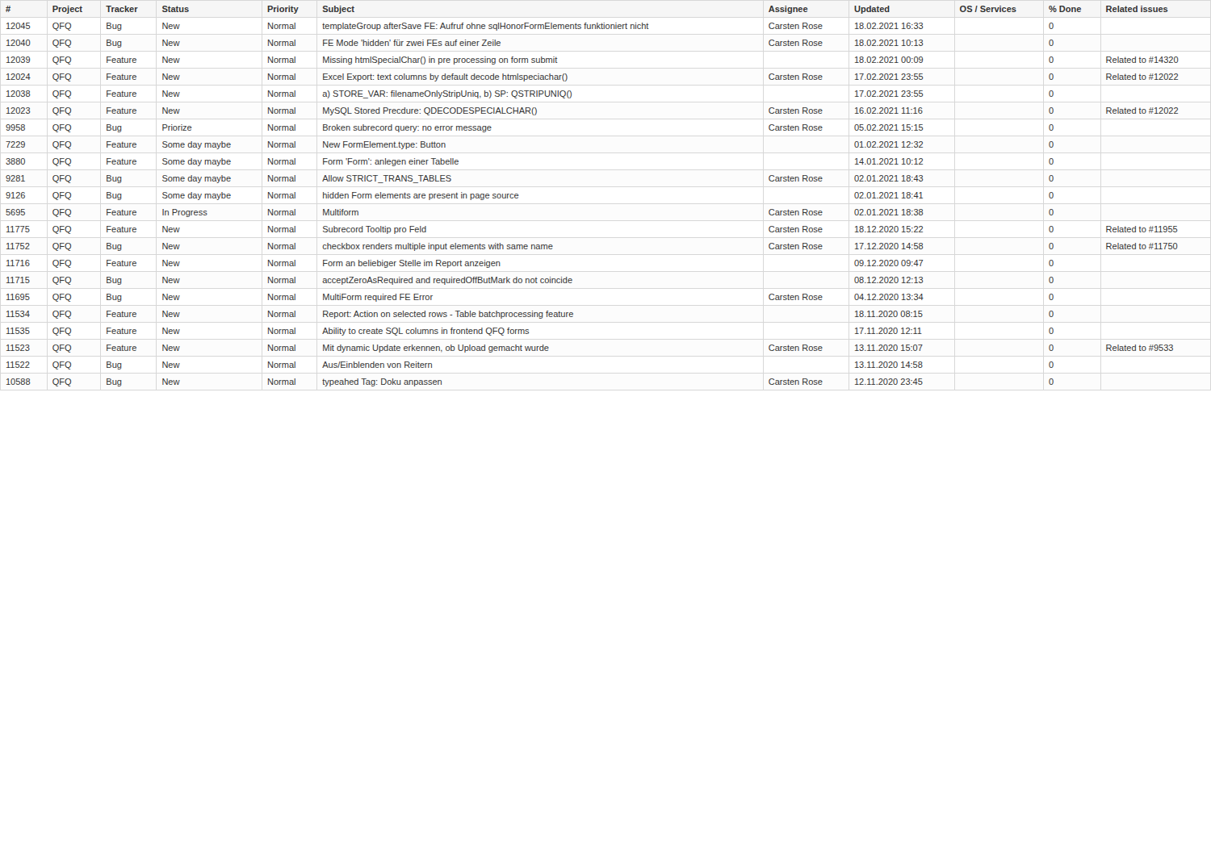| # | Project | Tracker | Status | Priority | Subject | Assignee | Updated | OS / Services | % Done | Related issues |
| --- | --- | --- | --- | --- | --- | --- | --- | --- | --- | --- |
| 12045 | QFQ | Bug | New | Normal | templateGroup afterSave FE: Aufruf ohne sqlHonorFormElements funktioniert nicht | Carsten Rose | 18.02.2021 16:33 | | 0 | |
| 12040 | QFQ | Bug | New | Normal | FE Mode 'hidden' für zwei FEs auf einer Zeile | Carsten Rose | 18.02.2021 10:13 | | 0 | |
| 12039 | QFQ | Feature | New | Normal | Missing htmlSpecialChar() in pre processing on form submit | | 18.02.2021 00:09 | | 0 | Related to #14320 |
| 12024 | QFQ | Feature | New | Normal | Excel Export: text columns by default decode htmlspeciachar() | Carsten Rose | 17.02.2021 23:55 | | 0 | Related to #12022 |
| 12038 | QFQ | Feature | New | Normal | a) STORE_VAR: filenameOnlyStripUniq, b) SP: QSTRIPUNIQ() | | 17.02.2021 23:55 | | 0 | |
| 12023 | QFQ | Feature | New | Normal | MySQL Stored Precdure: QDECODESPECIALCHAR() | Carsten Rose | 16.02.2021 11:16 | | 0 | Related to #12022 |
| 9958 | QFQ | Bug | Priorize | Normal | Broken subrecord query: no error message | Carsten Rose | 05.02.2021 15:15 | | 0 | |
| 7229 | QFQ | Feature | Some day maybe | Normal | New FormElement.type: Button | | 01.02.2021 12:32 | | 0 | |
| 3880 | QFQ | Feature | Some day maybe | Normal | Form 'Form': anlegen einer Tabelle | | 14.01.2021 10:12 | | 0 | |
| 9281 | QFQ | Bug | Some day maybe | Normal | Allow STRICT_TRANS_TABLES | Carsten Rose | 02.01.2021 18:43 | | 0 | |
| 9126 | QFQ | Bug | Some day maybe | Normal | hidden Form elements are present in page source | | 02.01.2021 18:41 | | 0 | |
| 5695 | QFQ | Feature | In Progress | Normal | Multiform | Carsten Rose | 02.01.2021 18:38 | | 0 | |
| 11775 | QFQ | Feature | New | Normal | Subrecord Tooltip pro Feld | Carsten Rose | 18.12.2020 15:22 | | 0 | Related to #11955 |
| 11752 | QFQ | Bug | New | Normal | checkbox renders multiple input elements with same name | Carsten Rose | 17.12.2020 14:58 | | 0 | Related to #11750 |
| 11716 | QFQ | Feature | New | Normal | Form an beliebiger Stelle im Report anzeigen | | 09.12.2020 09:47 | | 0 | |
| 11715 | QFQ | Bug | New | Normal | acceptZeroAsRequired and requiredOffButMark do not coincide | | 08.12.2020 12:13 | | 0 | |
| 11695 | QFQ | Bug | New | Normal | MultiForm required FE Error | Carsten Rose | 04.12.2020 13:34 | | 0 | |
| 11534 | QFQ | Feature | New | Normal | Report: Action on selected rows - Table batchprocessing feature | | 18.11.2020 08:15 | | 0 | |
| 11535 | QFQ | Feature | New | Normal | Ability to create SQL columns in frontend QFQ forms | | 17.11.2020 12:11 | | 0 | |
| 11523 | QFQ | Feature | New | Normal | Mit dynamic Update erkennen, ob Upload gemacht wurde | Carsten Rose | 13.11.2020 15:07 | | 0 | Related to #9533 |
| 11522 | QFQ | Bug | New | Normal | Aus/Einblenden von Reitern | | 13.11.2020 14:58 | | 0 | |
| 10588 | QFQ | Bug | New | Normal | typeahed Tag: Doku anpassen | Carsten Rose | 12.11.2020 23:45 | | 0 | |